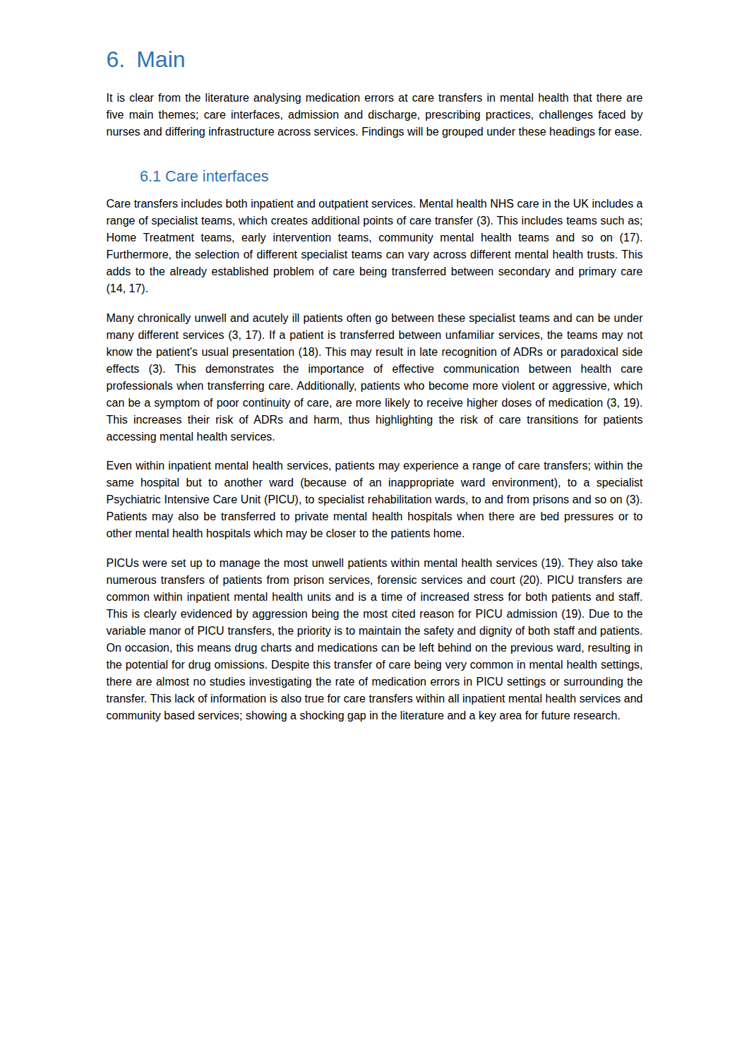6. Main
It is clear from the literature analysing medication errors at care transfers in mental health that there are five main themes; care interfaces, admission and discharge, prescribing practices, challenges faced by nurses and differing infrastructure across services. Findings will be grouped under these headings for ease.
6.1 Care interfaces
Care transfers includes both inpatient and outpatient services. Mental health NHS care in the UK includes a range of specialist teams, which creates additional points of care transfer (3). This includes teams such as; Home Treatment teams, early intervention teams, community mental health teams and so on (17). Furthermore, the selection of different specialist teams can vary across different mental health trusts. This adds to the already established problem of care being transferred between secondary and primary care (14, 17).
Many chronically unwell and acutely ill patients often go between these specialist teams and can be under many different services (3, 17). If a patient is transferred between unfamiliar services, the teams may not know the patient's usual presentation (18). This may result in late recognition of ADRs or paradoxical side effects (3). This demonstrates the importance of effective communication between health care professionals when transferring care. Additionally, patients who become more violent or aggressive, which can be a symptom of poor continuity of care, are more likely to receive higher doses of medication (3, 19). This increases their risk of ADRs and harm, thus highlighting the risk of care transitions for patients accessing mental health services.
Even within inpatient mental health services, patients may experience a range of care transfers; within the same hospital but to another ward (because of an inappropriate ward environment), to a specialist Psychiatric Intensive Care Unit (PICU), to specialist rehabilitation wards, to and from prisons and so on (3). Patients may also be transferred to private mental health hospitals when there are bed pressures or to other mental health hospitals which may be closer to the patients home.
PICUs were set up to manage the most unwell patients within mental health services (19). They also take numerous transfers of patients from prison services, forensic services and court (20). PICU transfers are common within inpatient mental health units and is a time of increased stress for both patients and staff. This is clearly evidenced by aggression being the most cited reason for PICU admission (19). Due to the variable manor of PICU transfers, the priority is to maintain the safety and dignity of both staff and patients. On occasion, this means drug charts and medications can be left behind on the previous ward, resulting in the potential for drug omissions. Despite this transfer of care being very common in mental health settings, there are almost no studies investigating the rate of medication errors in PICU settings or surrounding the transfer. This lack of information is also true for care transfers within all inpatient mental health services and community based services; showing a shocking gap in the literature and a key area for future research.